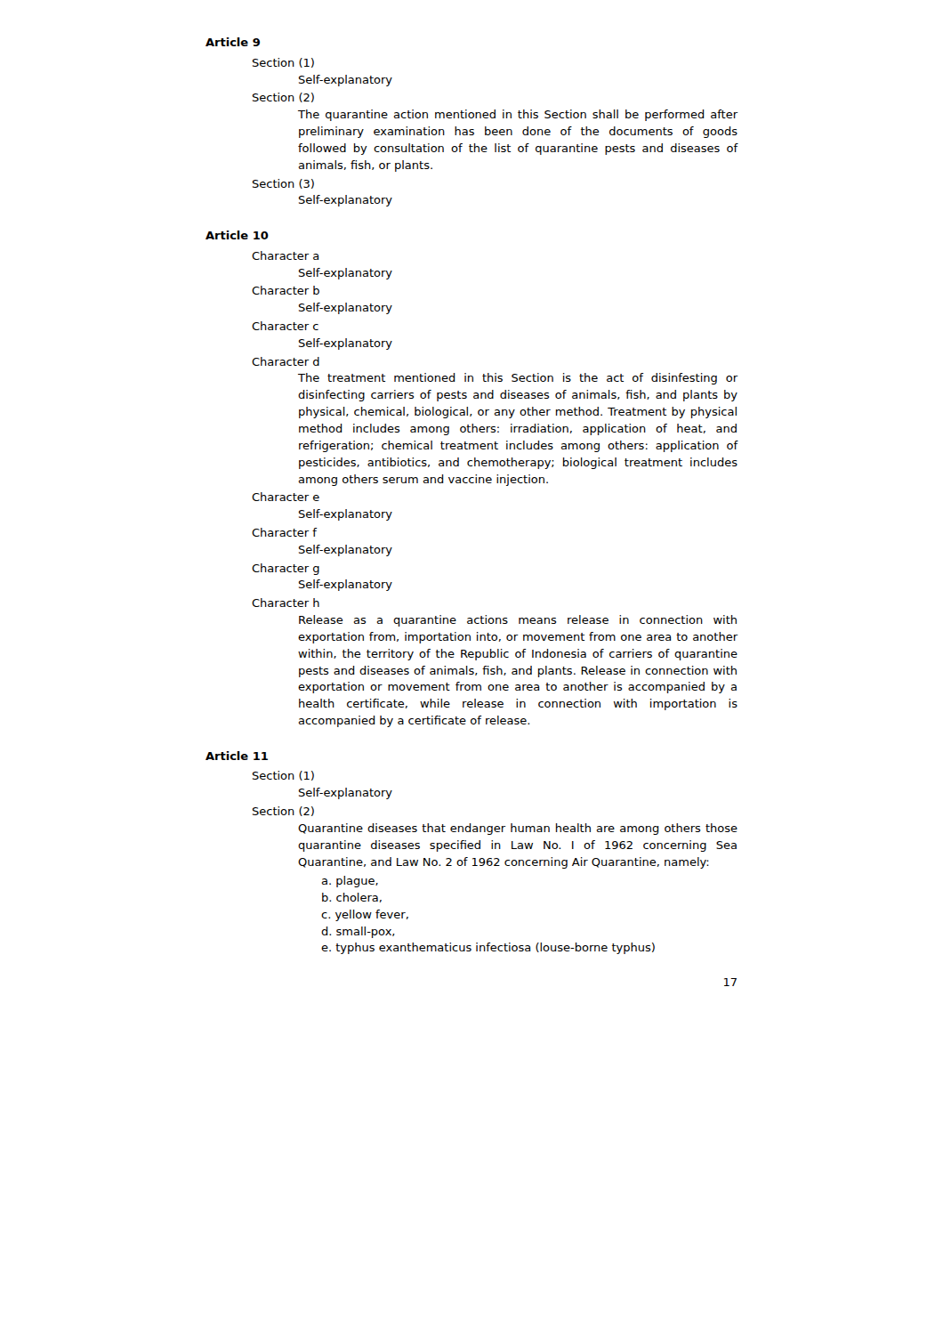Article 9
Section (1)
Self-explanatory
Section (2)
The quarantine action mentioned in this Section shall be performed after preliminary examination has been done of the documents of goods followed by consultation of the list of quarantine pests and diseases of animals, fish, or plants.
Section (3)
Self-explanatory
Article 10
Character a
Self-explanatory
Character b
Self-explanatory
Character c
Self-explanatory
Character d
The treatment mentioned in this Section is the act of disinfesting or disinfecting carriers of pests and diseases of animals, fish, and plants by physical, chemical, biological, or any other method. Treatment by physical method includes among others: irradiation, application of heat, and refrigeration; chemical treatment includes among others: application of pesticides, antibiotics, and chemotherapy; biological treatment includes among others serum and vaccine injection.
Character e
Self-explanatory
Character f
Self-explanatory
Character g
Self-explanatory
Character h
Release as a quarantine actions means release in connection with exportation from, importation into, or movement from one area to another within, the territory of the Republic of Indonesia of carriers of quarantine pests and diseases of animals, fish, and plants. Release in connection with exportation or movement from one area to another is accompanied by a health certificate, while release in connection with importation is accompanied by a certificate of release.
Article 11
Section (1)
Self-explanatory
Section (2)
Quarantine diseases that endanger human health are among others those quarantine diseases specified in Law No. I of 1962 concerning Sea Quarantine, and Law No. 2 of 1962 concerning Air Quarantine, namely:
a. plague,
b. cholera,
c. yellow fever,
d. small-pox,
e. typhus exanthematicus infectiosa (louse-borne typhus)
17